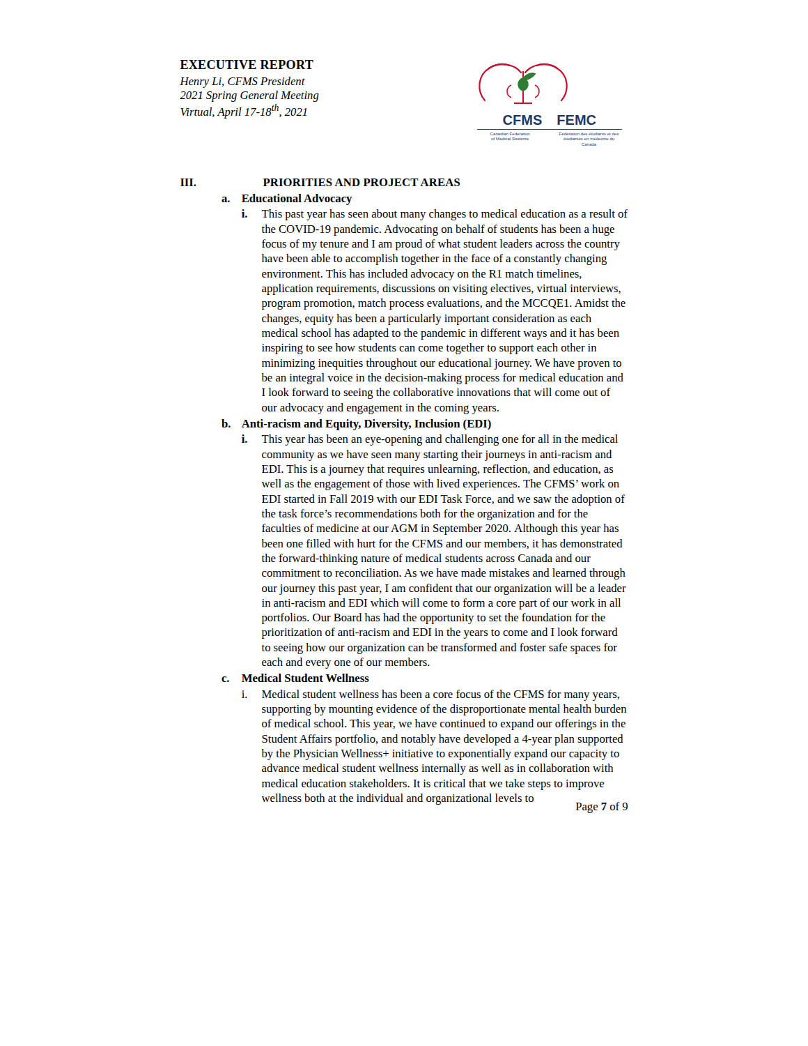EXECUTIVE REPORT
Henry Li, CFMS President
2021 Spring General Meeting
Virtual, April 17-18th, 2021
CFMS FEMC
Canadian Federation
of Medical Students Fédération des étudiants et des
étudiantes en médecine du Canada
III. PRIORITIES AND PROJECT AREAS
a. Educational Advocacy
i.
This past year has seen about many changes to medical education as a result of the COVID-19 pandemic. Advocating on behalf of students has been a huge focus of my tenure and I am proud of what student leaders across the country have been able to accomplish together in the face of a constantly changing environment. This has included advocacy on the R1 match timelines, application requirements, discussions on visiting electives, virtual interviews, program promotion, match process evaluations, and the MCCQE1. Amidst the changes, equity has been a particularly important consideration as each medical school has adapted to the pandemic in different ways and it has been inspiring to see how students can come together to support each other in minimizing inequities throughout our educational journey. We have proven to be an integral voice in the decision-making process for medical education and I look forward to seeing the collaborative innovations that will come out of our advocacy and engagement in the coming years.
b. Anti-racism and Equity, Diversity, Inclusion (EDI)
i.
This year has been an eye-opening and challenging one for all in the medical community as we have seen many starting their journeys in anti-racism and EDI. This is a journey that requires unlearning, reflection, and education, as well as the engagement of those with lived experiences. The CFMS’ work on EDI started in Fall 2019 with our EDI Task Force, and we saw the adoption of the task force’s recommendations both for the organization and for the faculties of medicine at our AGM in September 2020. Although this year has been one filled with hurt for the CFMS and our members, it has demonstrated the forward-thinking nature of medical students across Canada and our commitment to reconciliation. As we have made mistakes and learned through our journey this past year, I am confident that our organization will be a leader in anti-racism and EDI which will come to form a core part of our work in all portfolios. Our Board has had the opportunity to set the foundation for the prioritization of anti-racism and EDI in the years to come and I look forward to seeing how our organization can be transformed and foster safe spaces for each and every one of our members.
c. Medical Student Wellness
i.
Medical student wellness has been a core focus of the CFMS for many years, supporting by mounting evidence of the disproportionate mental health burden of medical school. This year, we have continued to expand our offerings in the Student Affairs portfolio, and notably have developed a 4-year plan supported by the Physician Wellness+ initiative to exponentially expand our capacity to advance medical student wellness internally as well as in collaboration with medical education stakeholders. It is critical that we take steps to improve wellness both at the individual and organizational levels to
Page 7 of 9